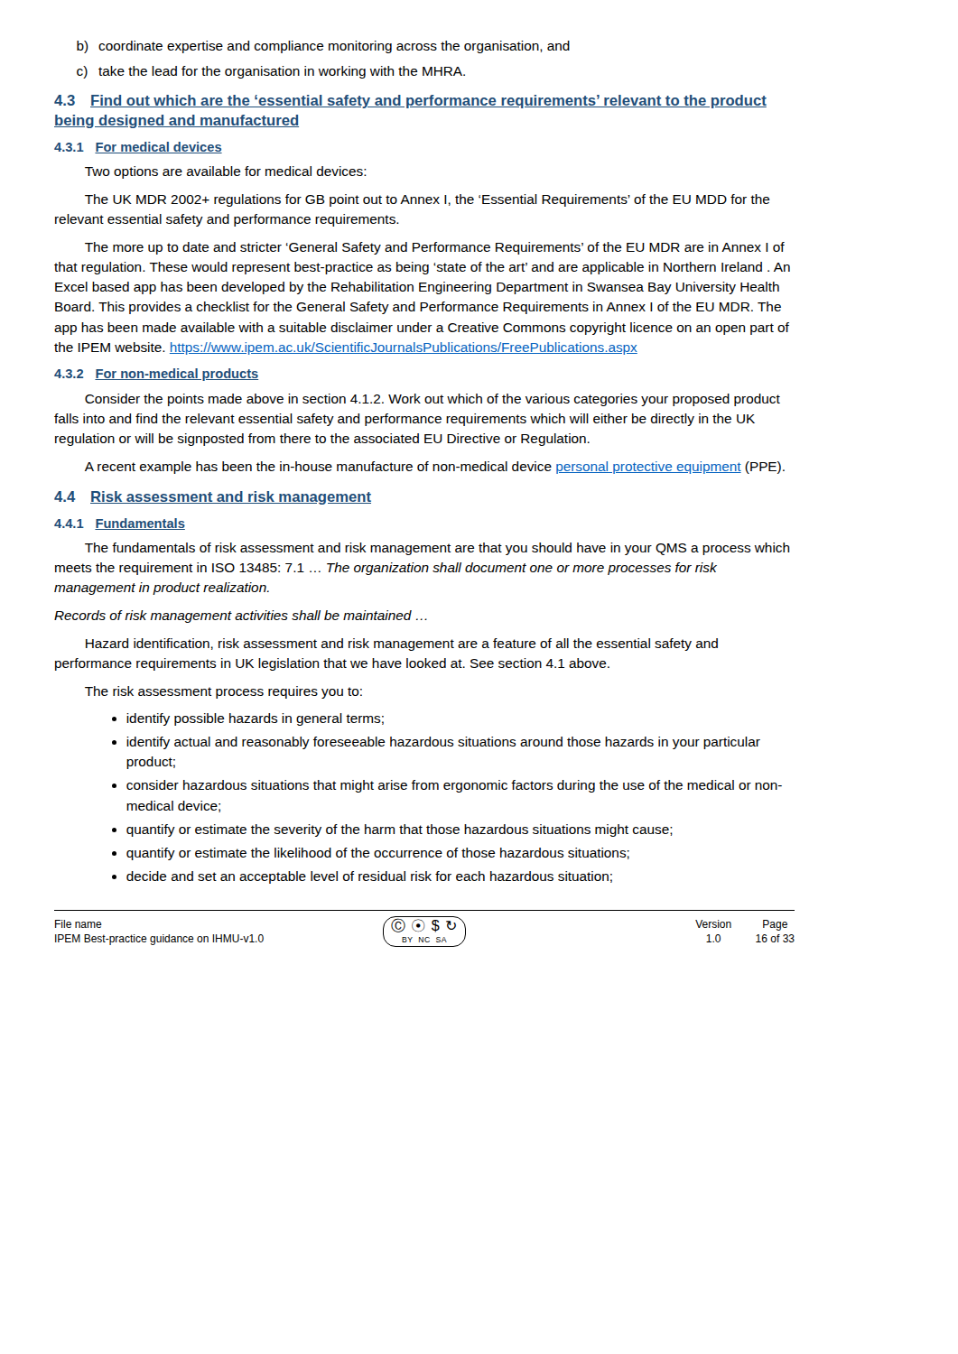b) coordinate expertise and compliance monitoring across the organisation, and
c) take the lead for the organisation in working with the MHRA.
4.3 Find out which are the ‘essential safety and performance requirements’ relevant to the product being designed and manufactured
4.3.1 For medical devices
Two options are available for medical devices:
The UK MDR 2002+ regulations for GB point out to Annex I, the ‘Essential Requirements’ of the EU MDD for the relevant essential safety and performance requirements.
The more up to date and stricter ‘General Safety and Performance Requirements’ of the EU MDR are in Annex I of that regulation. These would represent best-practice as being ‘state of the art’ and are applicable in Northern Ireland . An Excel based app has been developed by the Rehabilitation Engineering Department in Swansea Bay University Health Board. This provides a checklist for the General Safety and Performance Requirements in Annex I of the EU MDR. The app has been made available with a suitable disclaimer under a Creative Commons copyright licence on an open part of the IPEM website. https://www.ipem.ac.uk/ScientificJournalsPublications/FreePublications.aspx
4.3.2 For non-medical products
Consider the points made above in section 4.1.2. Work out which of the various categories your proposed product falls into and find the relevant essential safety and performance requirements which will either be directly in the UK regulation or will be signposted from there to the associated EU Directive or Regulation.
A recent example has been the in-house manufacture of non-medical device personal protective equipment (PPE).
4.4 Risk assessment and risk management
4.4.1 Fundamentals
The fundamentals of risk assessment and risk management are that you should have in your QMS a process which meets the requirement in ISO 13485: 7.1 … The organization shall document one or more processes for risk management in product realization.
Records of risk management activities shall be maintained …
Hazard identification, risk assessment and risk management are a feature of all the essential safety and performance requirements in UK legislation that we have looked at. See section 4.1 above.
The risk assessment process requires you to:
identify possible hazards in general terms;
identify actual and reasonably foreseeable hazardous situations around those hazards in your particular product;
consider hazardous situations that might arise from ergonomic factors during the use of the medical or non-medical device;
quantify or estimate the severity of the harm that those hazardous situations might cause;
quantify or estimate the likelihood of the occurrence of those hazardous situations;
decide and set an acceptable level of residual risk for each hazardous situation;
File name
IPEM Best-practice guidance on IHMU-v1.0
Ⓒ ☉ $ ↻
BY NC SA
Version
1.0
Page
16 of 33